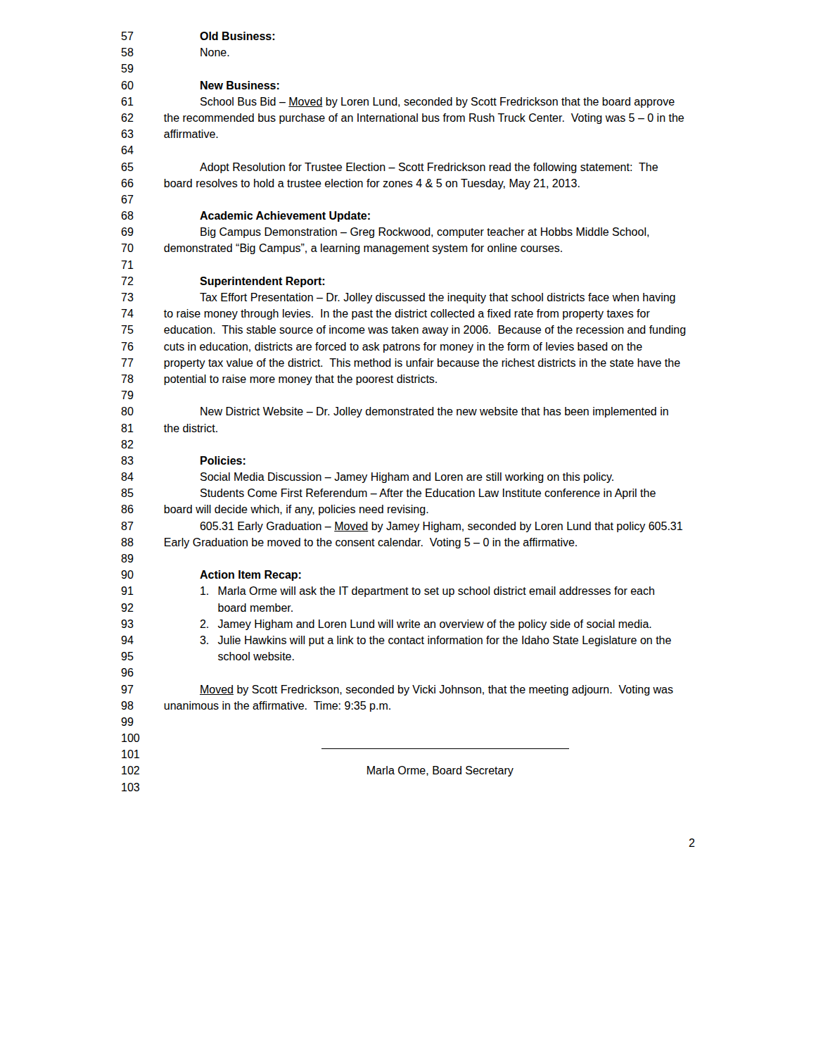| 57 | Old Business: |
| 58 | None. |
| 59 | |
| 60 | New Business: |
| 61 | School Bus Bid – Moved by Loren Lund, seconded by Scott Fredrickson that the board approve |
| 62 | the recommended bus purchase of an International bus from Rush Truck Center. Voting was 5 – 0 in the |
| 63 | affirmative. |
| 64 | |
| 65 | Adopt Resolution for Trustee Election – Scott Fredrickson read the following statement: The |
| 66 | board resolves to hold a trustee election for zones 4 & 5 on Tuesday, May 21, 2013. |
| 67 | |
| 68 | Academic Achievement Update: |
| 69 | Big Campus Demonstration – Greg Rockwood, computer teacher at Hobbs Middle School, |
| 70 | demonstrated “Big Campus”, a learning management system for online courses. |
| 71 | |
| 72 | Superintendent Report: |
| 73 | Tax Effort Presentation – Dr. Jolley discussed the inequity that school districts face when having |
| 74 | to raise money through levies. In the past the district collected a fixed rate from property taxes for |
| 75 | education. This stable source of income was taken away in 2006. Because of the recession and funding |
| 76 | cuts in education, districts are forced to ask patrons for money in the form of levies based on the |
| 77 | property tax value of the district. This method is unfair because the richest districts in the state have the |
| 78 | potential to raise more money that the poorest districts. |
| 79 | |
| 80 | New District Website – Dr. Jolley demonstrated the new website that has been implemented in |
| 81 | the district. |
| 82 | |
| 83 | Policies: |
| 84 | Social Media Discussion – Jamey Higham and Loren are still working on this policy. |
| 85 | Students Come First Referendum – After the Education Law Institute conference in April the |
| 86 | board will decide which, if any, policies need revising. |
| 87 | 605.31 Early Graduation – Moved by Jamey Higham, seconded by Loren Lund that policy 605.31 |
| 88 | Early Graduation be moved to the consent calendar. Voting 5 – 0 in the affirmative. |
| 89 | |
| 90 | Action Item Recap: |
| 91 | 1. Marla Orme will ask the IT department to set up school district email addresses for each |
| 92 | board member. |
| 93 | 2. Jamey Higham and Loren Lund will write an overview of the policy side of social media. |
| 94 | 3. Julie Hawkins will put a link to the contact information for the Idaho State Legislature on the |
| 95 | school website. |
| 96 | |
| 97 | Moved by Scott Fredrickson, seconded by Vicki Johnson, that the meeting adjourn. Voting was |
| 98 | unanimous in the affirmative. Time: 9:35 p.m. |
| 99 | |
| 100 | |
| 101 | |
| 102 | Marla Orme, Board Secretary |
| 103 | |
2